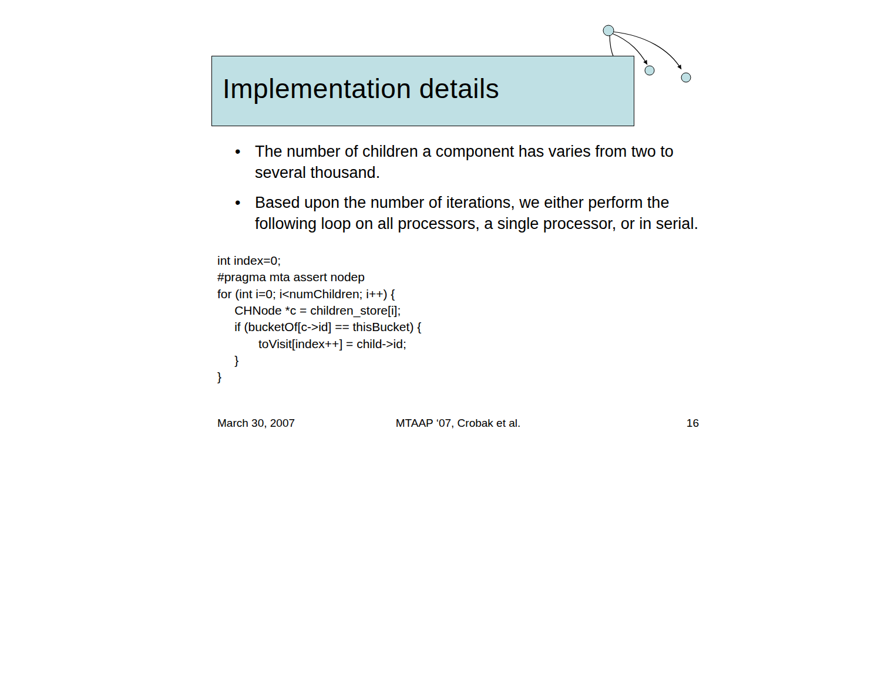Implementation details
The number of children a component has varies from two to several thousand.
Based upon the number of iterations, we either perform the following loop on all processors, a single processor, or in serial.
int index=0;
#pragma mta assert nodep
for (int i=0; i<numChildren; i++) {
     CHNode *c = children_store[i];
     if (bucketOf[c->id] == thisBucket) {
            toVisit[index++] = child->id;
     }
}
March 30, 2007 MTAAP ‘07, Crobak et al. 16